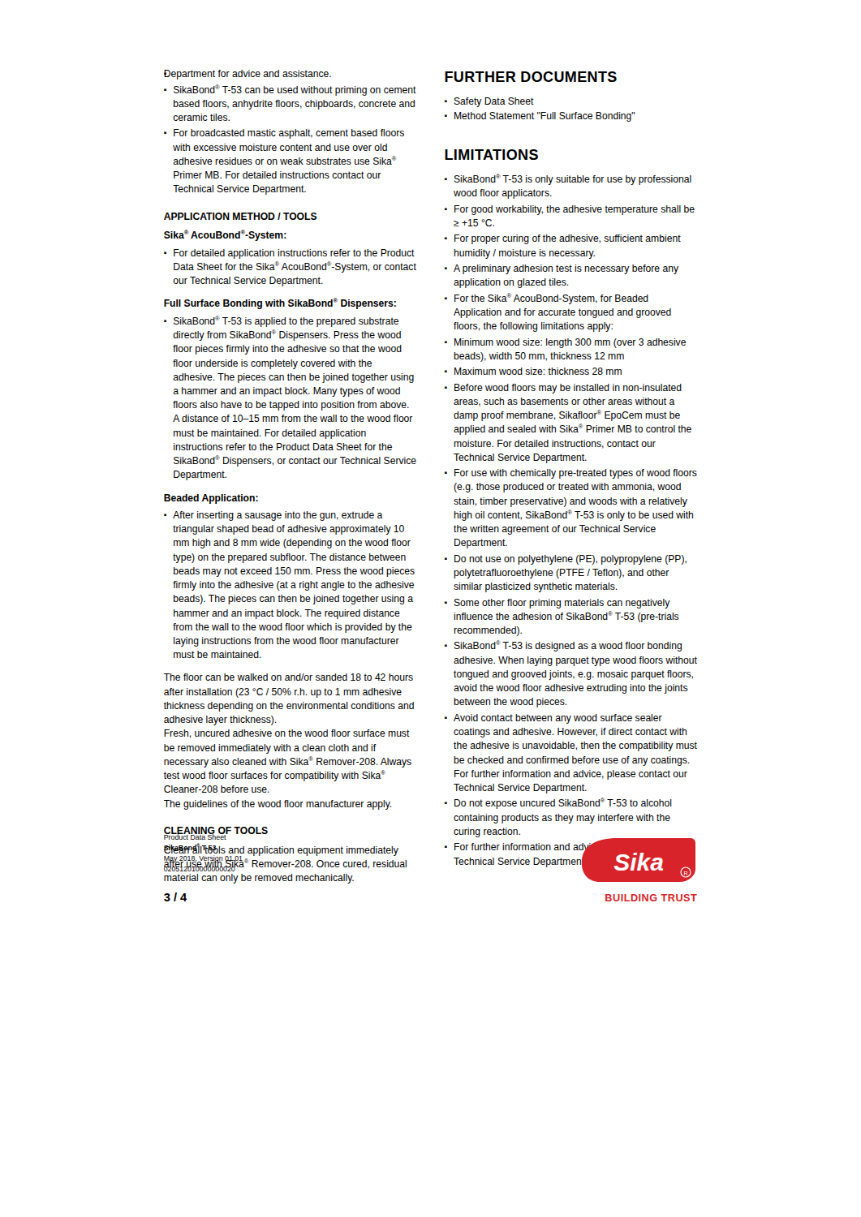Department for advice and assistance.
SikaBond® T-53 can be used without priming on cement based floors, anhydrite floors, chipboards, concrete and ceramic tiles.
For broadcasted mastic asphalt, cement based floors with excessive moisture content and use over old adhesive residues or on weak substrates use Sika® Primer MB. For detailed instructions contact our Technical Service Department.
APPLICATION METHOD / TOOLS
Sika® AcouBond®-System:
For detailed application instructions refer to the Product Data Sheet for the Sika® AcouBond®-System, or contact our Technical Service Department.
Full Surface Bonding with SikaBond® Dispensers:
SikaBond® T-53 is applied to the prepared substrate directly from SikaBond® Dispensers. Press the wood floor pieces firmly into the adhesive so that the wood floor underside is completely covered with the adhesive. The pieces can then be joined together using a hammer and an impact block. Many types of wood floors also have to be tapped into position from above. A distance of 10–15 mm from the wall to the wood floor must be maintained. For detailed application instructions refer to the Product Data Sheet for the SikaBond® Dispensers, or contact our Technical Service Department.
Beaded Application:
After inserting a sausage into the gun, extrude a triangular shaped bead of adhesive approximately 10 mm high and 8 mm wide (depending on the wood floor type) on the prepared subfloor. The distance between beads may not exceed 150 mm. Press the wood pieces firmly into the adhesive (at a right angle to the adhesive beads). The pieces can then be joined together using a hammer and an impact block. The required distance from the wall to the wood floor which is provided by the laying instructions from the wood floor manufacturer must be maintained.
The floor can be walked on and/or sanded 18 to 42 hours after installation (23 °C / 50% r.h. up to 1 mm adhesive thickness depending on the environmental conditions and adhesive layer thickness).
Fresh, uncured adhesive on the wood floor surface must be removed immediately with a clean cloth and if necessary also cleaned with Sika® Remover-208. Always test wood floor surfaces for compatibility with Sika® Cleaner-208 before use.
The guidelines of the wood floor manufacturer apply.
CLEANING OF TOOLS
Clean all tools and application equipment immediately after use with Sika® Remover-208. Once cured, residual material can only be removed mechanically.
FURTHER DOCUMENTS
Safety Data Sheet
Method Statement "Full Surface Bonding"
LIMITATIONS
SikaBond® T-53 is only suitable for use by professional wood floor applicators.
For good workability, the adhesive temperature shall be ≥ +15 °C.
For proper curing of the adhesive, sufficient ambient humidity / moisture is necessary.
A preliminary adhesion test is necessary before any application on glazed tiles.
For the Sika® AcouBond-System, for Beaded Application and for accurate tongued and grooved floors, the following limitations apply:
Minimum wood size: length 300 mm (over 3 adhesive beads), width 50 mm, thickness 12 mm
Maximum wood size: thickness 28 mm
Before wood floors may be installed in non-insulated areas, such as basements or other areas without a damp proof membrane, Sikafloor® EpoCem must be applied and sealed with Sika® Primer MB to control the moisture. For detailed instructions, contact our Technical Service Department.
For use with chemically pre-treated types of wood floors (e.g. those produced or treated with ammonia, wood stain, timber preservative) and woods with a relatively high oil content, SikaBond® T-53 is only to be used with the written agreement of our Technical Service Department.
Do not use on polyethylene (PE), polypropylene (PP), polytetrafluoroethylene (PTFE / Teflon), and other similar plasticized synthetic materials.
Some other floor priming materials can negatively influence the adhesion of SikaBond® T-53 (pre-trials recommended).
SikaBond® T-53 is designed as a wood floor bonding adhesive. When laying parquet type wood floors without tongued and grooved joints, e.g. mosaic parquet floors, avoid the wood floor adhesive extruding into the joints between the wood pieces.
Avoid contact between any wood surface sealer coatings and adhesive. However, if direct contact with the adhesive is unavoidable, then the compatibility must be checked and confirmed before use of any coatings. For further information and advice, please contact our Technical Service Department.
Do not expose uncured SikaBond® T-53 to alcohol containing products as they may interfere with the curing reaction.
For further information and advice, please contact our Technical Service Department.
Product Data Sheet
SikaBond® T-53
May 2018, Version 01.01
020512010000000020
3 / 4
Sika R
BUILDING TRUST